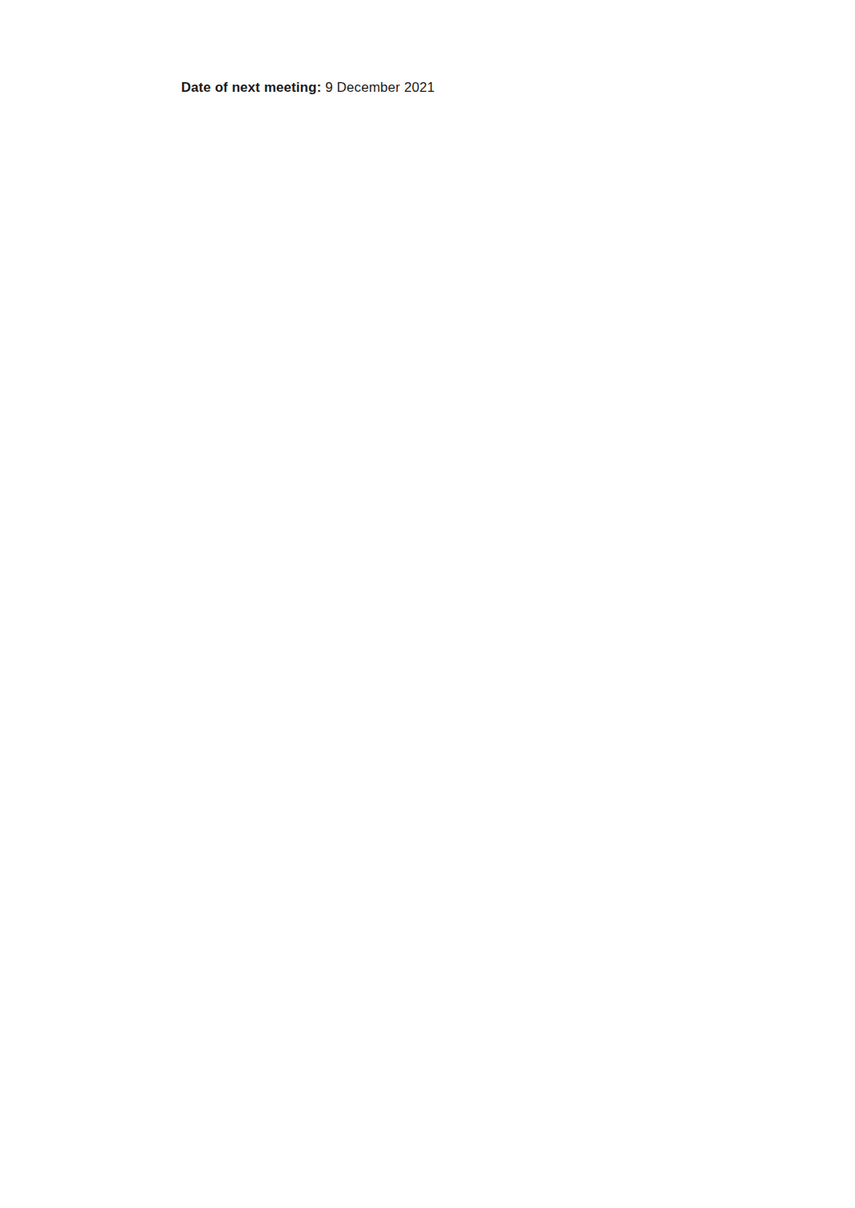Date of next meeting: 9 December 2021